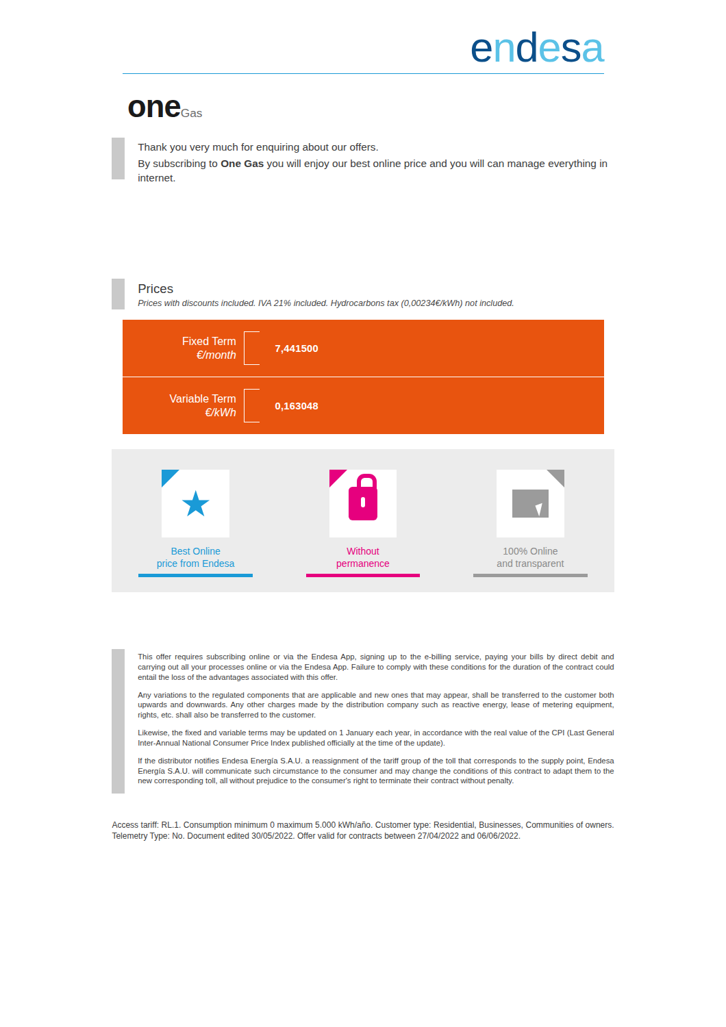endesa
oneGas
Thank you very much for enquiring about our offers.
By subscribing to One Gas you will enjoy our best online price and you will can manage everything in internet.
Prices
Prices with discounts included. IVA 21% included. Hydrocarbons tax (0,00234€/kWh) not included.
Fixed Term
€/month
7,441500
Variable Term
€/kWh
0,163048
★
Best Online
price from Endesa
Without
permanence
100% Online
and transparent
This offer requires subscribing online or via the Endesa App, signing up to the e-billing service, paying your bills by direct debit and carrying out all your processes online or via the Endesa App. Failure to comply with these conditions for the duration of the contract could entail the loss of the advantages associated with this offer.
Any variations to the regulated components that are applicable and new ones that may appear, shall be transferred to the customer both upwards and downwards. Any other charges made by the distribution company such as reactive energy, lease of metering equipment, rights, etc. shall also be transferred to the customer.
Likewise, the fixed and variable terms may be updated on 1 January each year, in accordance with the real value of the CPI (Last General Inter-Annual National Consumer Price Index published officially at the time of the update).
If the distributor notifies Endesa Energía S.A.U. a reassignment of the tariff group of the toll that corresponds to the supply point, Endesa Energía S.A.U. will communicate such circumstance to the consumer and may change the conditions of this contract to adapt them to the new corresponding toll, all without prejudice to the consumer's right to terminate their contract without penalty.
Access tariff: RL.1. Consumption minimum 0 maximum 5.000 kWh/año. Customer type: Residential, Businesses, Communities of owners. Telemetry Type: No. Document edited 30/05/2022. Offer valid for contracts between 27/04/2022 and 06/06/2022.